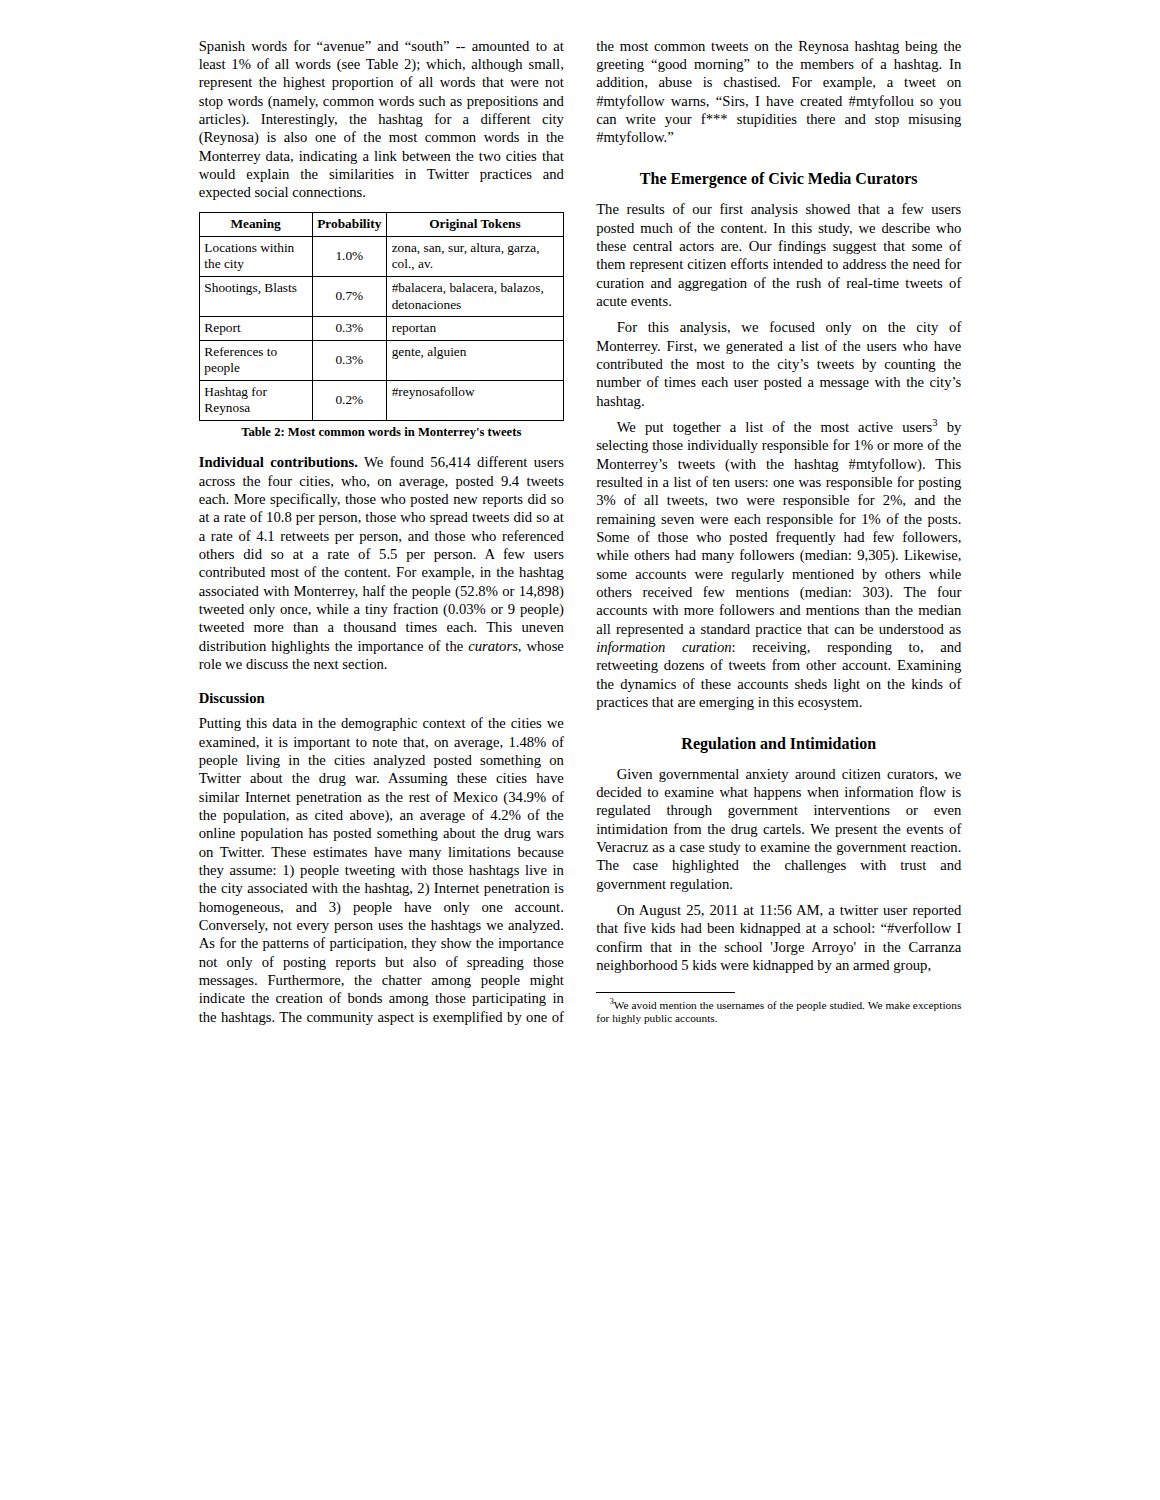Spanish words for “avenue” and “south” -- amounted to at least 1% of all words (see Table 2); which, although small, represent the highest proportion of all words that were not stop words (namely, common words such as prepositions and articles). Interestingly, the hashtag for a different city (Reynosa) is also one of the most common words in the Monterrey data, indicating a link between the two cities that would explain the similarities in Twitter practices and expected social connections.
| Meaning | Probability | Original Tokens |
| --- | --- | --- |
| Locations within the city | 1.0% | zona, san, sur, altura, garza, col., av. |
| Shootings, Blasts | 0.7% | #balacera, balacera, balazos, detonaciones |
| Report | 0.3% | reportan |
| References to people | 0.3% | gente, alguien |
| Hashtag for Reynosa | 0.2% | #reynosafollow |
Table 2: Most common words in Monterrey's tweets
Individual contributions. We found 56,414 different users across the four cities, who, on average, posted 9.4 tweets each. More specifically, those who posted new reports did so at a rate of 10.8 per person, those who spread tweets did so at a rate of 4.1 retweets per person, and those who referenced others did so at a rate of 5.5 per person. A few users contributed most of the content. For example, in the hashtag associated with Monterrey, half the people (52.8% or 14,898) tweeted only once, while a tiny fraction (0.03% or 9 people) tweeted more than a thousand times each. This uneven distribution highlights the importance of the curators, whose role we discuss the next section.
Discussion
Putting this data in the demographic context of the cities we examined, it is important to note that, on average, 1.48% of people living in the cities analyzed posted something on Twitter about the drug war. Assuming these cities have similar Internet penetration as the rest of Mexico (34.9% of the population, as cited above), an average of 4.2% of the online population has posted something about the drug wars on Twitter. These estimates have many limitations because they assume: 1) people tweeting with those hashtags live in the city associated with the hashtag, 2) Internet penetration is homogeneous, and 3) people have only one account. Conversely, not every person uses the hashtags we analyzed. As for the patterns of participation, they show the importance not only of posting reports but also of spreading those messages. Furthermore, the chatter among people might indicate the creation of bonds among those participating in the hashtags. The community aspect is exemplified by one of the most common tweets on the Reynosa hashtag being the greeting “good morning” to the members of a hashtag. In addition, abuse is chastised. For example, a tweet on #mtyfollow warns, “Sirs, I have created #mtyfollou so you can write your f*** stupidities there and stop misusing #mtyfollow.”
The Emergence of Civic Media Curators
The results of our first analysis showed that a few users posted much of the content. In this study, we describe who these central actors are. Our findings suggest that some of them represent citizen efforts intended to address the need for curation and aggregation of the rush of real-time tweets of acute events.
For this analysis, we focused only on the city of Monterrey. First, we generated a list of the users who have contributed the most to the city’s tweets by counting the number of times each user posted a message with the city’s hashtag.
We put together a list of the most active users3 by selecting those individually responsible for 1% or more of the Monterrey’s tweets (with the hashtag #mtyfollow). This resulted in a list of ten users: one was responsible for posting 3% of all tweets, two were responsible for 2%, and the remaining seven were each responsible for 1% of the posts. Some of those who posted frequently had few followers, while others had many followers (median: 9,305). Likewise, some accounts were regularly mentioned by others while others received few mentions (median: 303). The four accounts with more followers and mentions than the median all represented a standard practice that can be understood as information curation: receiving, responding to, and retweeting dozens of tweets from other account. Examining the dynamics of these accounts sheds light on the kinds of practices that are emerging in this ecosystem.
Regulation and Intimidation
Given governmental anxiety around citizen curators, we decided to examine what happens when information flow is regulated through government interventions or even intimidation from the drug cartels. We present the events of Veracruz as a case study to examine the government reaction. The case highlighted the challenges with trust and government regulation.
On August 25, 2011 at 11:56 AM, a twitter user reported that five kids had been kidnapped at a school: “#verfollow I confirm that in the school 'Jorge Arroyo' in the Carranza neighborhood 5 kids were kidnapped by an armed group,
3We avoid mention the usernames of the people studied. We make exceptions for highly public accounts.